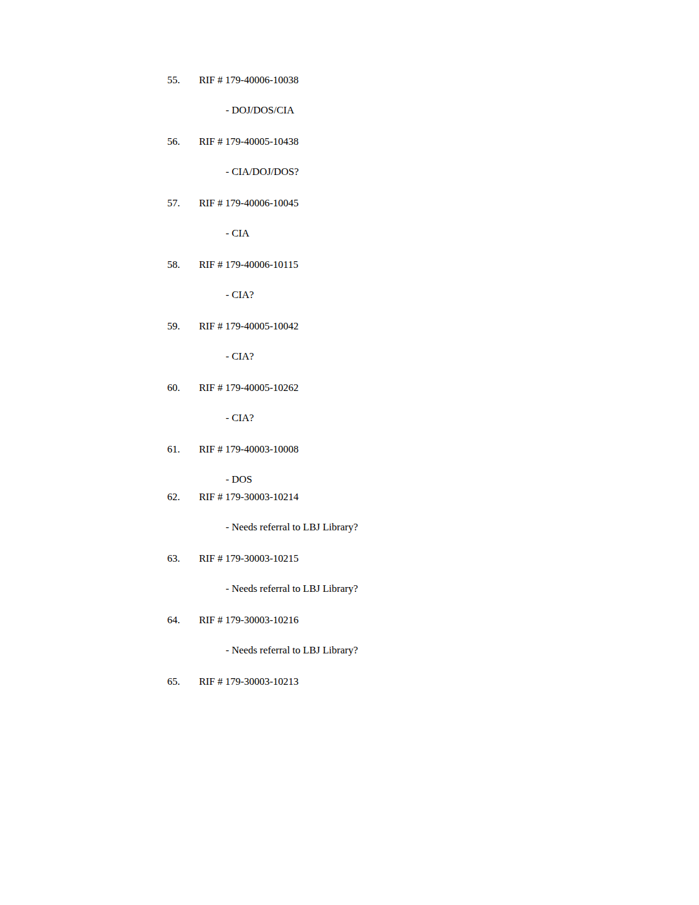55. RIF # 179-40006-10038 - DOJ/DOS/CIA
56. RIF # 179-40005-10438 - CIA/DOJ/DOS?
57. RIF # 179-40006-10045 - CIA
58. RIF # 179-40006-10115 - CIA?
59. RIF # 179-40005-10042 - CIA?
60. RIF # 179-40005-10262 - CIA?
61. RIF # 179-40003-10008 - DOS
62. RIF # 179-30003-10214 - Needs referral to LBJ Library?
63. RIF # 179-30003-10215 - Needs referral to LBJ Library?
64. RIF # 179-30003-10216 - Needs referral to LBJ Library?
65. RIF # 179-30003-10213